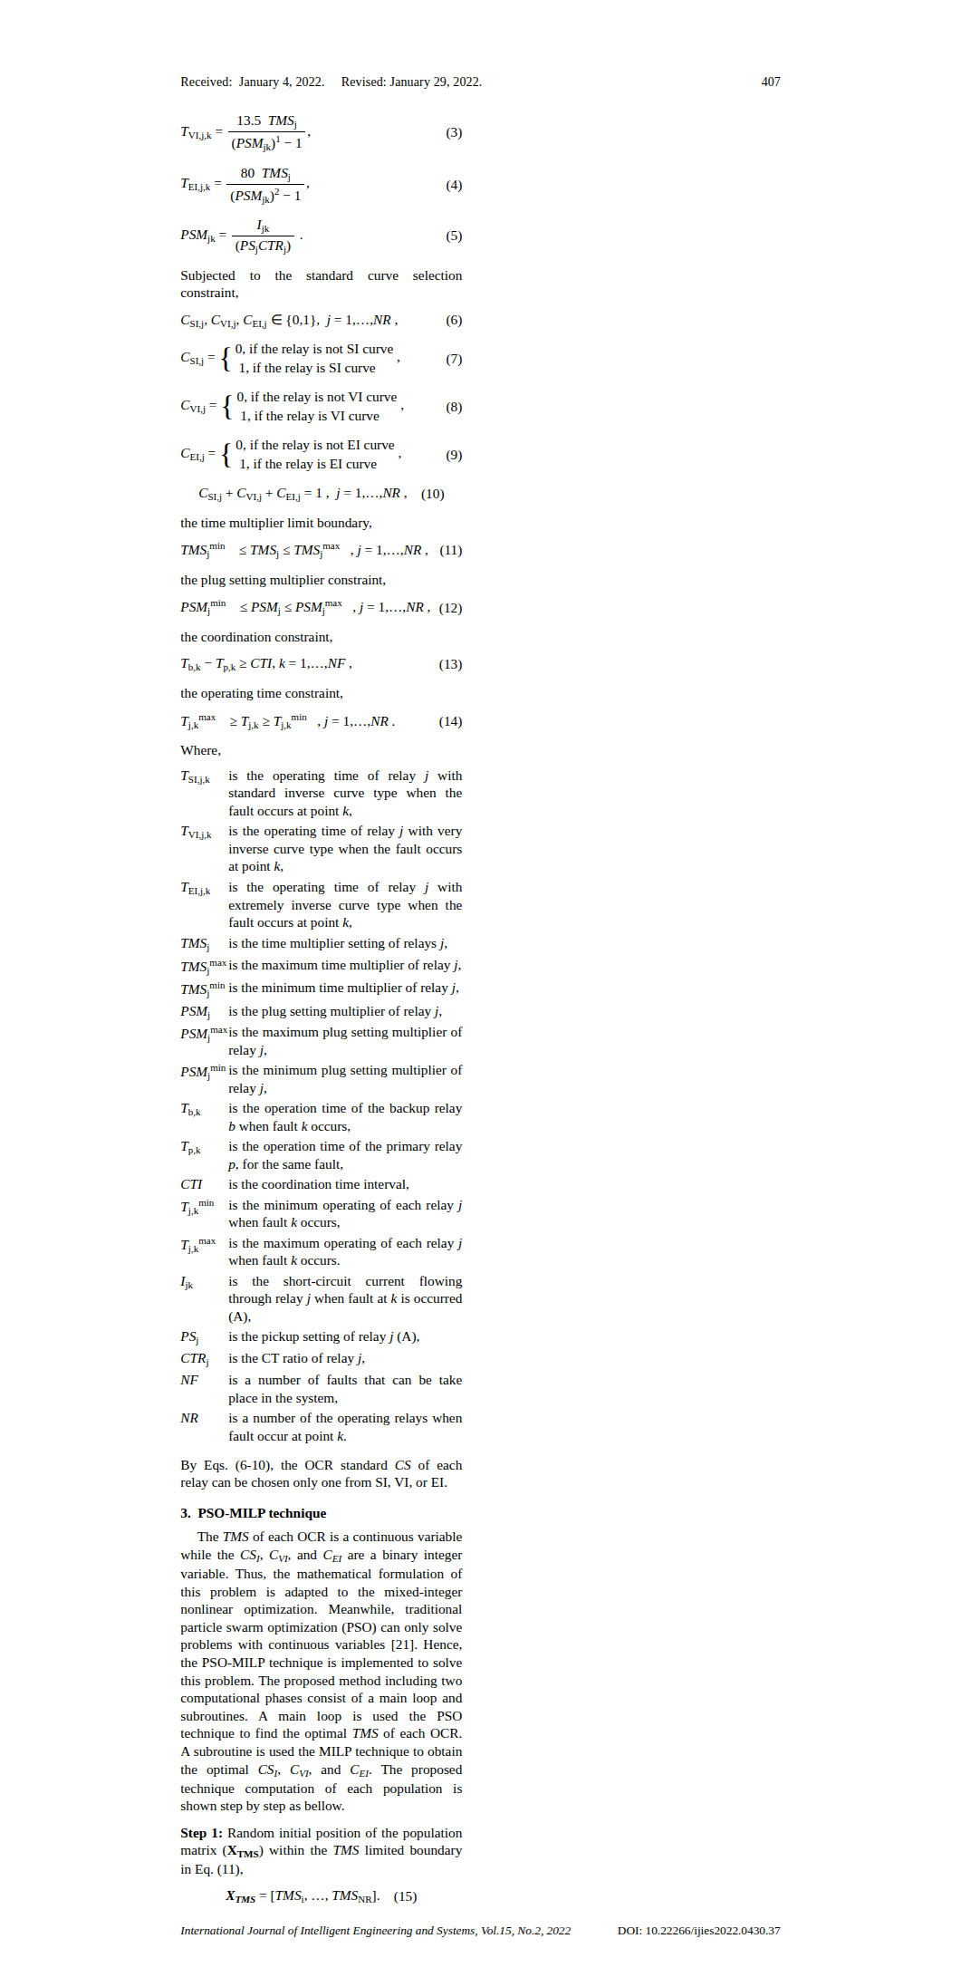Received: January 4, 2022. Revised: January 29, 2022.
407
TVI,j,k = 13.5 TMSj(PSMjk)1 − 1,
(3)
TEI,j,k = 80 TMSj(PSMjk)2 − 1,
(4)
PSMjk = Ijk(PSjCTRj) .
(5)
Subjected to the standard curve selection constraint,
CSI,j, CVI,j, CEI,j ∈ {0,1}, j = 1,…,NR ,
(6)
CSI,j = { 0, if the relay is not SI curve
1, if the relay is SI curve ,
(7)
CVI,j = { 0, if the relay is not VI curve
1, if the relay is VI curve ,
(8)
CEI,j = { 0, if the relay is not EI curve
1, if the relay is EI curve ,
(9)
CSI,j + CVI,j + CEI,j = 1 , j = 1,…,NR ,
(10)
the time multiplier limit boundary,
TMSjmin ≤ TMSj ≤ TMSjmax , j = 1,…,NR ,
(11)
the plug setting multiplier constraint,
PSMjmin ≤ PSMj ≤ PSMjmax , j = 1,…,NR ,
(12)
the coordination constraint,
Tb,k − Tp,k ≥ CTI, k = 1,…,NF ,
(13)
the operating time constraint,
Tj,kmax ≥ Tj,k ≥ Tj,kmin , j = 1,…,NR .
(14)
Where,
TSI,j,k
is the operating time of relay j with standard inverse curve type when the fault occurs at point k,
TVI,j,k
is the operating time of relay j with very inverse curve type when the fault occurs at point k,
TEI,j,k
is the operating time of relay j with extremely inverse curve type when the fault occurs at point k,
TMSj
is the time multiplier setting of relays j,
TMSjmax
is the maximum time multiplier of relay j,
TMSjmin
is the minimum time multiplier of relay j,
PSMj
is the plug setting multiplier of relay j,
PSMjmax
is the maximum plug setting multiplier of relay j,
PSMjmin
is the minimum plug setting multiplier of relay j,
Tb,k
is the operation time of the backup relay b when fault k occurs,
Tp,k
is the operation time of the primary relay p, for the same fault,
CTI
is the coordination time interval,
Tj,kmin
is the minimum operating of each relay j when fault k occurs,
Tj,kmax
is the maximum operating of each relay j when fault k occurs.
Ijk
is the short-circuit current flowing through relay j when fault at k is occurred (A),
PSj
is the pickup setting of relay j (A),
CTRj
is the CT ratio of relay j,
NF
is a number of faults that can be take place in the system,
NR
is a number of the operating relays when fault occur at point k.
By Eqs. (6-10), the OCR standard CS of each relay can be chosen only one from SI, VI, or EI.
3. PSO-MILP technique
The TMS of each OCR is a continuous variable while the CSI, CVI, and CEI are a binary integer variable. Thus, the mathematical formulation of this problem is adapted to the mixed-integer nonlinear optimization. Meanwhile, traditional particle swarm optimization (PSO) can only solve problems with continuous variables [21]. Hence, the PSO-MILP technique is implemented to solve this problem. The proposed method including two computational phases consist of a main loop and subroutines. A main loop is used the PSO technique to find the optimal TMS of each OCR. A subroutine is used the MILP technique to obtain the optimal CSI, CVI, and CEI. The proposed technique computation of each population is shown step by step as bellow.
Step 1: Random initial position of the population matrix (XTMS) within the TMS limited boundary in Eq. (11),
XTMS = [TMSi, …, TMSNR].
(15)
International Journal of Intelligent Engineering and Systems, Vol.15, No.2, 2022
DOI: 10.22266/ijies2022.0430.37